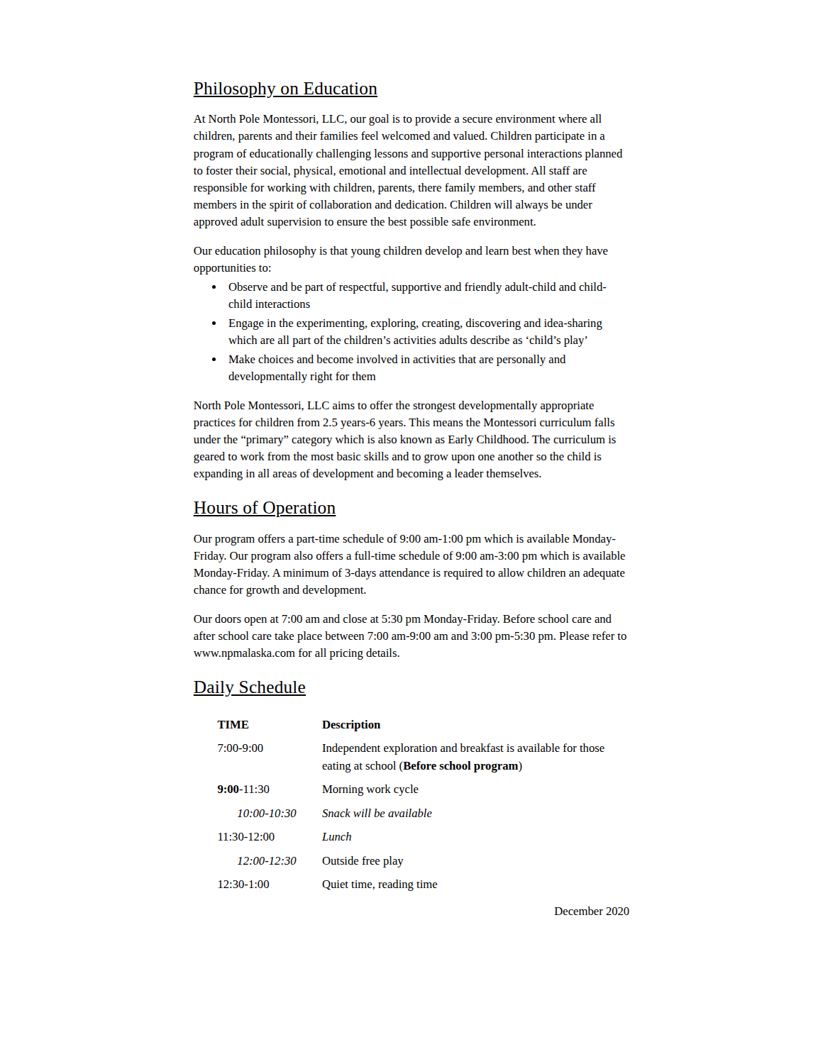Philosophy on Education
At North Pole Montessori, LLC, our goal is to provide a secure environment where all children, parents and their families feel welcomed and valued. Children participate in a program of educationally challenging lessons and supportive personal interactions planned to foster their social, physical, emotional and intellectual development. All staff are responsible for working with children, parents, there family members, and other staff members in the spirit of collaboration and dedication. Children will always be under approved adult supervision to ensure the best possible safe environment.
Our education philosophy is that young children develop and learn best when they have opportunities to:
Observe and be part of respectful, supportive and friendly adult-child and child-child interactions
Engage in the experimenting, exploring, creating, discovering and idea-sharing which are all part of the children’s activities adults describe as ‘child’s play’
Make choices and become involved in activities that are personally and developmentally right for them
North Pole Montessori, LLC aims to offer the strongest developmentally appropriate practices for children from 2.5 years-6 years. This means the Montessori curriculum falls under the “primary” category which is also known as Early Childhood. The curriculum is geared to work from the most basic skills and to grow upon one another so the child is expanding in all areas of development and becoming a leader themselves.
Hours of Operation
Our program offers a part-time schedule of 9:00 am-1:00 pm which is available Monday-Friday. Our program also offers a full-time schedule of 9:00 am-3:00 pm which is available Monday-Friday. A minimum of 3-days attendance is required to allow children an adequate chance for growth and development.
Our doors open at 7:00 am and close at 5:30 pm Monday-Friday. Before school care and after school care take place between 7:00 am-9:00 am and 3:00 pm-5:30 pm. Please refer to www.npmalaska.com for all pricing details.
Daily Schedule
| TIME | Description |
| --- | --- |
| 7:00-9:00 | Independent exploration and breakfast is available for those eating at school ( Before school program ) |
| 9:00 -11:30 | Morning work cycle |
| 10:00-10:30 | Snack will be available |
| 11:30-12:00 | Lunch |
| 12:00-12:30 | Outside free play |
| 12:30-1:00 | Quiet time, reading time |
December 2020